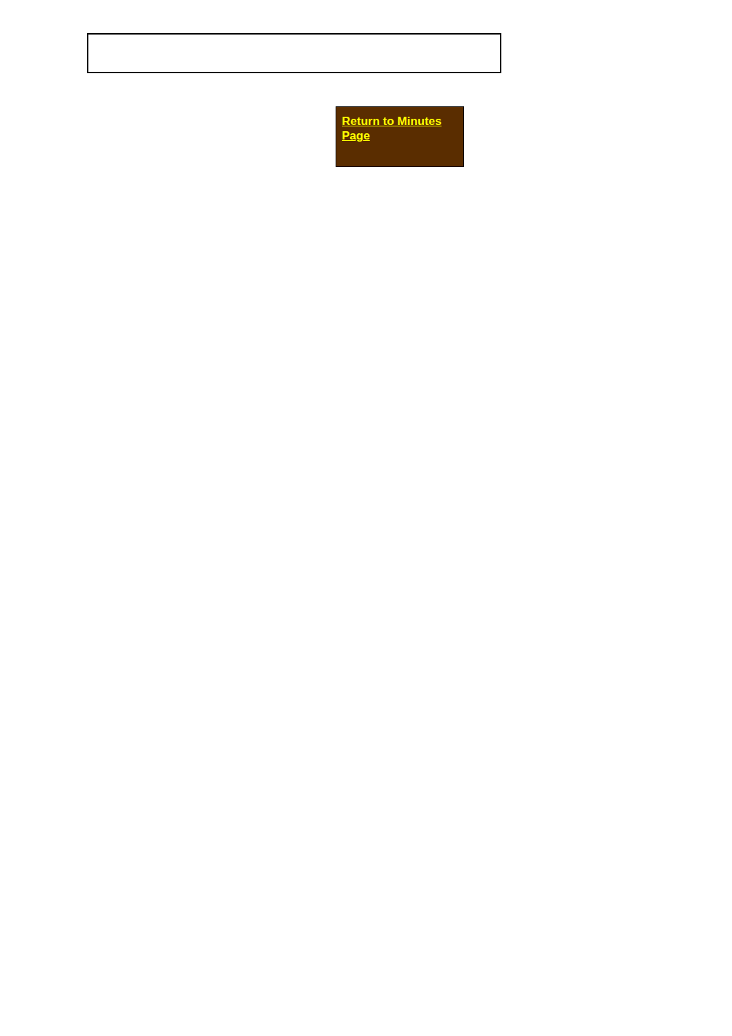Return to Minutes Page